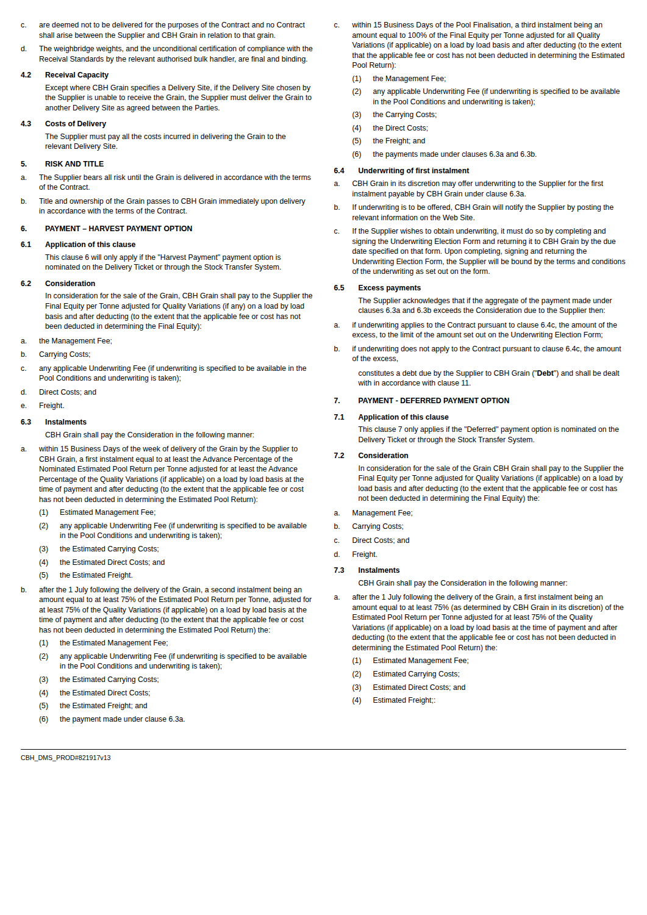are deemed not to be delivered for the purposes of the Contract and no Contract shall arise between the Supplier and CBH Grain in relation to that grain.
The weighbridge weights, and the unconditional certification of compliance with the Receival Standards by the relevant authorised bulk handler, are final and binding.
4.2 Receival Capacity
Except where CBH Grain specifies a Delivery Site, if the Delivery Site chosen by the Supplier is unable to receive the Grain, the Supplier must deliver the Grain to another Delivery Site as agreed between the Parties.
4.3 Costs of Delivery
The Supplier must pay all the costs incurred in delivering the Grain to the relevant Delivery Site.
5. RISK AND TITLE
The Supplier bears all risk until the Grain is delivered in accordance with the terms of the Contract.
Title and ownership of the Grain passes to CBH Grain immediately upon delivery in accordance with the terms of the Contract.
6. PAYMENT – HARVEST PAYMENT OPTION
6.1 Application of this clause
This clause 6 will only apply if the "Harvest Payment" payment option is nominated on the Delivery Ticket or through the Stock Transfer System.
6.2 Consideration
In consideration for the sale of the Grain, CBH Grain shall pay to the Supplier the Final Equity per Tonne adjusted for Quality Variations (if any) on a load by load basis and after deducting (to the extent that the applicable fee or cost has not been deducted in determining the Final Equity):
the Management Fee;
Carrying Costs;
any applicable Underwriting Fee (if underwriting is specified to be available in the Pool Conditions and underwriting is taken);
Direct Costs; and
Freight.
6.3 Instalments
CBH Grain shall pay the Consideration in the following manner:
within 15 Business Days of the week of delivery of the Grain by the Supplier to CBH Grain, a first instalment equal to at least the Advance Percentage of the Nominated Estimated Pool Return per Tonne adjusted for at least the Advance Percentage of the Quality Variations (if applicable) on a load by load basis at the time of payment and after deducting (to the extent that the applicable fee or cost has not been deducted in determining the Estimated Pool Return):
Estimated Management Fee;
any applicable Underwriting Fee (if underwriting is specified to be available in the Pool Conditions and underwriting is taken);
the Estimated Carrying Costs;
the Estimated Direct Costs; and
the Estimated Freight.
after the 1 July following the delivery of the Grain, a second instalment being an amount equal to at least 75% of the Estimated Pool Return per Tonne, adjusted for at least 75% of the Quality Variations (if applicable) on a load by load basis at the time of payment and after deducting (to the extent that the applicable fee or cost has not been deducted in determining the Estimated Pool Return) the:
the Estimated Management Fee;
any applicable Underwriting Fee (if underwriting is specified to be available in the Pool Conditions and underwriting is taken);
the Estimated Carrying Costs;
the Estimated Direct Costs;
the Estimated Freight; and
the payment made under clause 6.3a.
within 15 Business Days of the Pool Finalisation, a third instalment being an amount equal to 100% of the Final Equity per Tonne adjusted for all Quality Variations (if applicable) on a load by load basis and after deducting (to the extent that the applicable fee or cost has not been deducted in determining the Estimated Pool Return):
the Management Fee;
any applicable Underwriting Fee (if underwriting is specified to be available in the Pool Conditions and underwriting is taken);
the Carrying Costs;
the Direct Costs;
the Freight; and
the payments made under clauses 6.3a and 6.3b.
6.4 Underwriting of first instalment
CBH Grain in its discretion may offer underwriting to the Supplier for the first instalment payable by CBH Grain under clause 6.3a.
If underwriting is to be offered, CBH Grain will notify the Supplier by posting the relevant information on the Web Site.
If the Supplier wishes to obtain underwriting, it must do so by completing and signing the Underwriting Election Form and returning it to CBH Grain by the due date specified on that form. Upon completing, signing and returning the Underwriting Election Form, the Supplier will be bound by the terms and conditions of the underwriting as set out on the form.
6.5 Excess payments
The Supplier acknowledges that if the aggregate of the payment made under clauses 6.3a and 6.3b exceeds the Consideration due to the Supplier then:
if underwriting applies to the Contract pursuant to clause 6.4c, the amount of the excess, to the limit of the amount set out on the Underwriting Election Form;
if underwriting does not apply to the Contract pursuant to clause 6.4c, the amount of the excess,
constitutes a debt due by the Supplier to CBH Grain ("Debt") and shall be dealt with in accordance with clause 11.
7. PAYMENT - DEFERRED PAYMENT OPTION
7.1 Application of this clause
This clause 7 only applies if the "Deferred" payment option is nominated on the Delivery Ticket or through the Stock Transfer System.
7.2 Consideration
In consideration for the sale of the Grain CBH Grain shall pay to the Supplier the Final Equity per Tonne adjusted for Quality Variations (if applicable) on a load by load basis and after deducting (to the extent that the applicable fee or cost has not been deducted in determining the Final Equity) the:
Management Fee;
Carrying Costs;
Direct Costs; and
Freight.
7.3 Instalments
CBH Grain shall pay the Consideration in the following manner:
after the 1 July following the delivery of the Grain, a first instalment being an amount equal to at least 75% (as determined by CBH Grain in its discretion) of the Estimated Pool Return per Tonne adjusted for at least 75% of the Quality Variations (if applicable) on a load by load basis at the time of payment and after deducting (to the extent that the applicable fee or cost has not been deducted in determining the Estimated Pool Return) the:
Estimated Management Fee;
Estimated Carrying Costs;
Estimated Direct Costs; and
Estimated Freight;:
CBH_DMS_PROD#821917v13